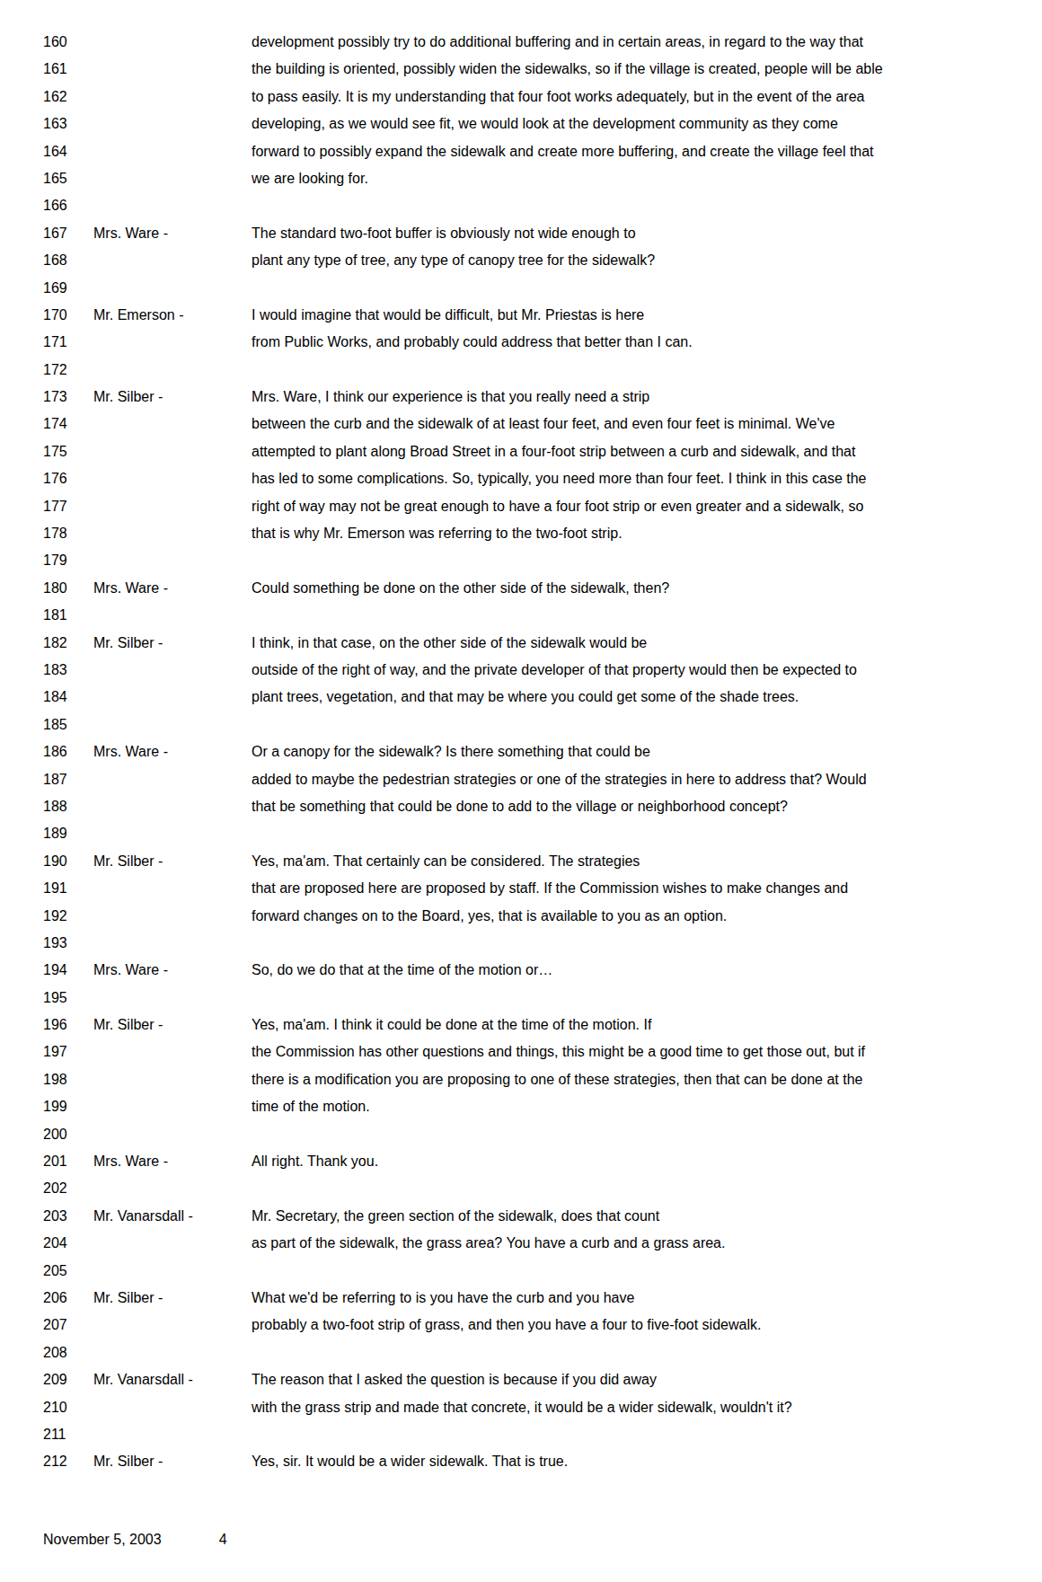| 160 | | development possibly try to do additional buffering and in certain areas, in regard to the way that |
| 161 | | the building is oriented, possibly widen the sidewalks, so if the village is created, people will be able |
| 162 | | to pass easily. It is my understanding that four foot works adequately, but in the event of the area |
| 163 | | developing, as we would see fit, we would look at the development community as they come |
| 164 | | forward to possibly expand the sidewalk and create more buffering, and create the village feel that |
| 165 | | we are looking for. |
| 166 | | |
| 167 | Mrs. Ware - | The standard two-foot buffer is obviously not wide enough to |
| 168 | | plant any type of tree, any type of canopy tree for the sidewalk? |
| 169 | | |
| 170 | Mr. Emerson - | I would imagine that would be difficult, but Mr. Priestas is here |
| 171 | | from Public Works, and probably could address that better than I can. |
| 172 | | |
| 173 | Mr. Silber - | Mrs. Ware, I think our experience is that you really need a strip |
| 174 | | between the curb and the sidewalk of at least four feet, and even four feet is minimal. We've |
| 175 | | attempted to plant along Broad Street in a four-foot strip between a curb and sidewalk, and that |
| 176 | | has led to some complications. So, typically, you need more than four feet. I think in this case the |
| 177 | | right of way may not be great enough to have a four foot strip or even greater and a sidewalk, so |
| 178 | | that is why Mr. Emerson was referring to the two-foot strip. |
| 179 | | |
| 180 | Mrs. Ware - | Could something be done on the other side of the sidewalk, then? |
| 181 | | |
| 182 | Mr. Silber - | I think, in that case, on the other side of the sidewalk would be |
| 183 | | outside of the right of way, and the private developer of that property would then be expected to |
| 184 | | plant trees, vegetation, and that may be where you could get some of the shade trees. |
| 185 | | |
| 186 | Mrs. Ware - | Or a canopy for the sidewalk? Is there something that could be |
| 187 | | added to maybe the pedestrian strategies or one of the strategies in here to address that? Would |
| 188 | | that be something that could be done to add to the village or neighborhood concept? |
| 189 | | |
| 190 | Mr. Silber - | Yes, ma'am. That certainly can be considered. The strategies |
| 191 | | that are proposed here are proposed by staff. If the Commission wishes to make changes and |
| 192 | | forward changes on to the Board, yes, that is available to you as an option. |
| 193 | | |
| 194 | Mrs. Ware - | So, do we do that at the time of the motion or… |
| 195 | | |
| 196 | Mr. Silber - | Yes, ma'am. I think it could be done at the time of the motion. If |
| 197 | | the Commission has other questions and things, this might be a good time to get those out, but if |
| 198 | | there is a modification you are proposing to one of these strategies, then that can be done at the |
| 199 | | time of the motion. |
| 200 | | |
| 201 | Mrs. Ware - | All right. Thank you. |
| 202 | | |
| 203 | Mr. Vanarsdall - | Mr. Secretary, the green section of the sidewalk, does that count |
| 204 | | as part of the sidewalk, the grass area? You have a curb and a grass area. |
| 205 | | |
| 206 | Mr. Silber - | What we'd be referring to is you have the curb and you have |
| 207 | | probably a two-foot strip of grass, and then you have a four to five-foot sidewalk. |
| 208 | | |
| 209 | Mr. Vanarsdall - | The reason that I asked the question is because if you did away |
| 210 | | with the grass strip and made that concrete, it would be a wider sidewalk, wouldn't it? |
| 211 | | |
| 212 | Mr. Silber - | Yes, sir. It would be a wider sidewalk. That is true. |
November 5, 2003 4